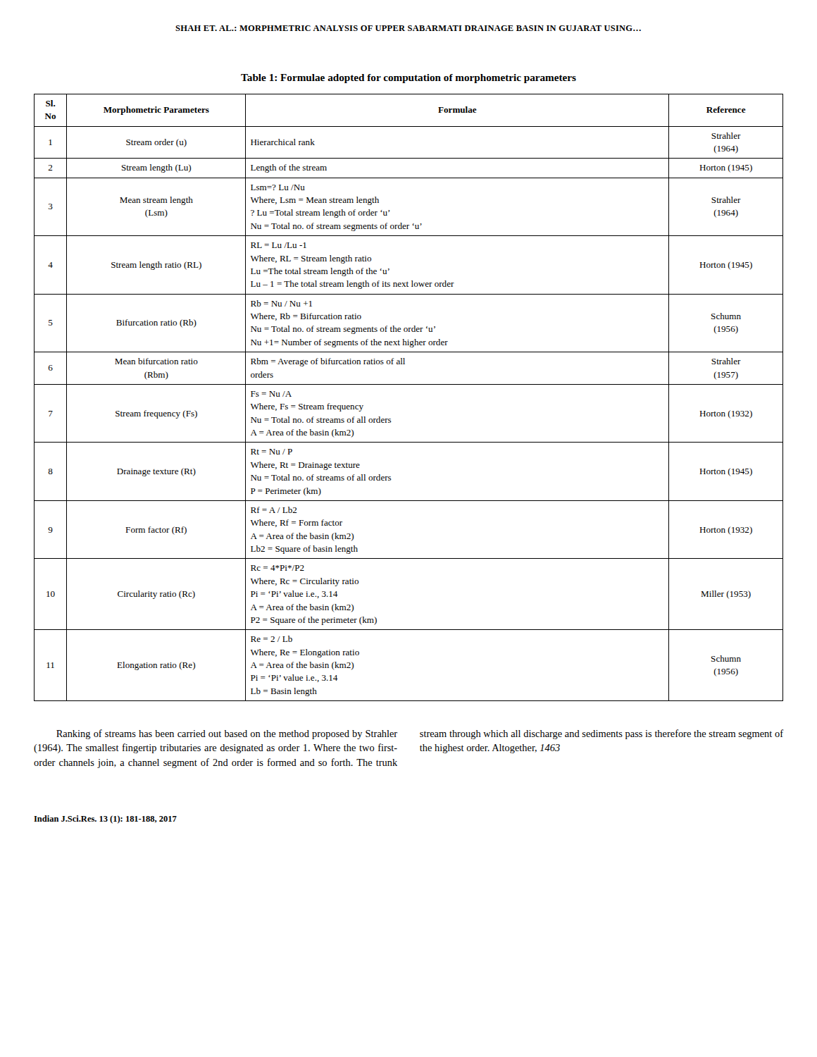SHAH ET. AL.: MORPHMETRIC ANALYSIS OF UPPER SABARMATI DRAINAGE BASIN IN GUJARAT USING…
Table 1: Formulae adopted for computation of morphometric parameters
| Sl. No | Morphometric Parameters | Formulae | Reference |
| --- | --- | --- | --- |
| 1 | Stream order (u) | Hierarchical rank | Strahler (1964) |
| 2 | Stream length (Lu) | Length of the stream | Horton (1945) |
| 3 | Mean stream length (Lsm) | Lsm=? Lu /Nu Where, Lsm = Mean stream length ? Lu =Total stream length of order ‘u’ Nu = Total no. of stream segments of order ‘u’ | Strahler (1964) |
| 4 | Stream length ratio (RL) | RL = Lu /Lu -1 Where, RL = Stream length ratio Lu =The total stream length of the ‘u’ Lu – 1 = The total stream length of its next lower order | Horton (1945) |
| 5 | Bifurcation ratio (Rb) | Rb = Nu / Nu +1 Where, Rb = Bifurcation ratio Nu = Total no. of stream segments of the order ‘u’ Nu +1= Number of segments of the next higher order | Schumn (1956) |
| 6 | Mean bifurcation ratio (Rbm) | Rbm = Average of bifurcation ratios of all orders | Strahler (1957) |
| 7 | Stream frequency (Fs) | Fs = Nu /A Where, Fs = Stream frequency Nu = Total no. of streams of all orders A = Area of the basin (km2) | Horton (1932) |
| 8 | Drainage texture (Rt) | Rt = Nu / P Where, Rt = Drainage texture Nu = Total no. of streams of all orders P = Perimeter (km) | Horton (1945) |
| 9 | Form factor (Rf) | Rf = A / Lb2 Where, Rf = Form factor A = Area of the basin (km2) Lb2 = Square of basin length | Horton (1932) |
| 10 | Circularity ratio (Rc) | Rc = 4*Pi*/P2 Where, Rc = Circularity ratio Pi = ‘Pi’ value i.e., 3.14 A = Area of the basin (km2) P2 = Square of the perimeter (km) | Miller (1953) |
| 11 | Elongation ratio (Re) | Re = 2 / Lb Where, Re = Elongation ratio A = Area of the basin (km2) Pi = ‘Pi’ value i.e., 3.14 Lb = Basin length | Schumn (1956) |
Ranking of streams has been carried out based on the method proposed by Strahler (1964). The smallest fingertip tributaries are designated as order 1. Where the two first-order channels join, a channel segment of 2nd order is formed and so forth. The trunk stream through which all discharge and sediments pass is therefore the stream segment of the highest order. Altogether, 1463
Indian J.Sci.Res. 13 (1): 181-188, 2017